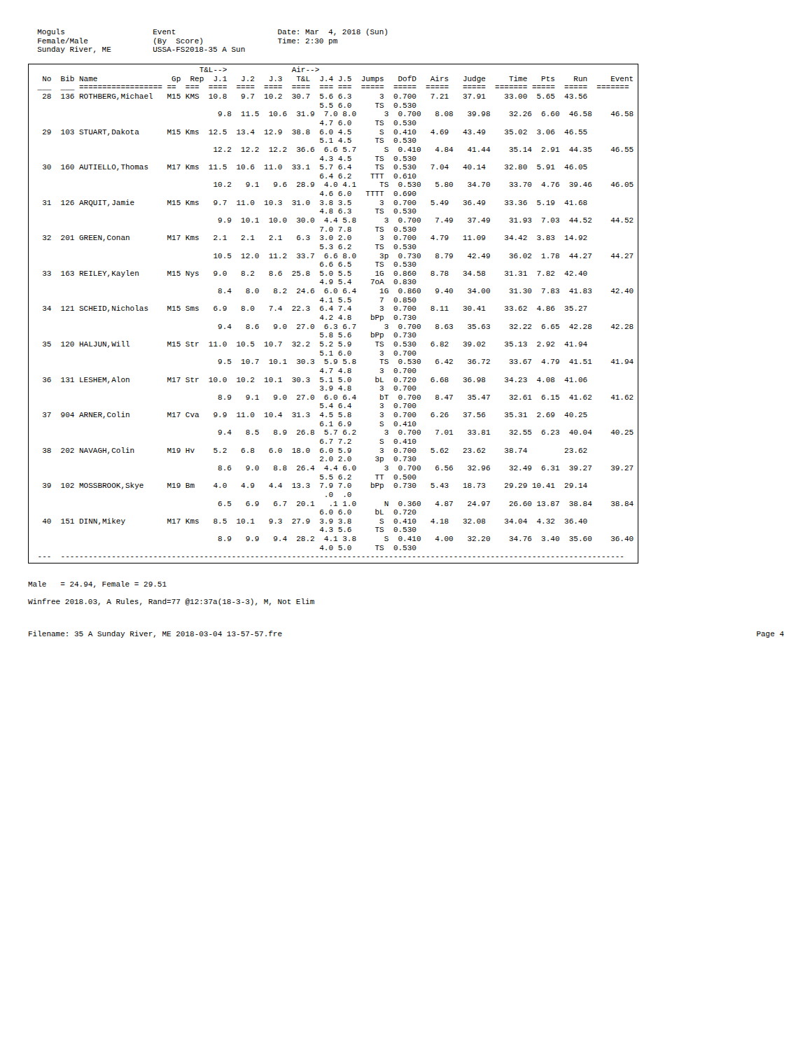Moguls                   Event                      Date: Mar  4, 2018 (Sun)
  Female/Male              (By  Score)                Time: 2:30 pm
  Sunday River, ME         USSA-FS2018-35 A Sun
                                    T&L-->              Air-->
  No  Bib Name                Gp  Rep  J.1   J.2   J.3   T&L  J.4 J.5  Jumps   DofD   Airs   Judge     Time   Pts    Run     Event
 ___  ___ ================== ==  ===  ====  ====  ====  ====  === ===  =====  =====  =====   =====  ======= =====  =====  =======
  28  136 ROTHBERG,Michael   M15 KMS  10.8   9.7  10.2  30.7  5.6 6.3      3  0.700   7.21   37.91    33.00  5.65  43.56
                                                              5.5 6.0     TS  0.530
                                        9.8  11.5  10.6  31.9  7.0 8.0      3  0.700   8.08   39.98    32.26  6.60  46.58    46.58
                                                              4.7 6.0     TS  0.530
  29  103 STUART,Dakota      M15 Kms  12.5  13.4  12.9  38.8  6.0 4.5      S  0.410   4.69   43.49    35.02  3.06  46.55
                                                              5.1 4.5     TS  0.530
                                       12.2  12.2  12.2  36.6  6.6 5.7      S  0.410   4.84   41.44    35.14  2.91  44.35    46.55
                                                              4.3 4.5     TS  0.530
  30  160 AUTIELLO,Thomas    M17 Kms  11.5  10.6  11.0  33.1  5.7 6.4     TS  0.530   7.04   40.14    32.80  5.91  46.05
                                                              6.4 6.2    TTT  0.610
                                       10.2   9.1   9.6  28.9  4.0 4.1     TS  0.530   5.80   34.70    33.70  4.76  39.46    46.05
                                                              4.6 6.0   TTTT  0.690
  31  126 ARQUIT,Jamie       M15 Kms   9.7  11.0  10.3  31.0  3.8 3.5      3  0.700   5.49   36.49    33.36  5.19  41.68
                                                              4.8 6.3     TS  0.530
                                        9.9  10.1  10.0  30.0  4.4 5.8      3  0.700   7.49   37.49    31.93  7.03  44.52    44.52
                                                              7.0 7.8     TS  0.530
  32  201 GREEN,Conan        M17 Kms   2.1   2.1   2.1   6.3  3.0 2.0      3  0.700   4.79   11.09    34.42  3.83  14.92
                                                              5.3 6.2     TS  0.530
                                       10.5  12.0  11.2  33.7  6.6 8.0     3p  0.730   8.79   42.49    36.02  1.78  44.27    44.27
                                                              6.6 6.5     TS  0.530
  33  163 REILEY,Kaylen      M15 Nys   9.0   8.2   8.6  25.8  5.0 5.5     1G  0.860   8.78   34.58    31.31  7.82  42.40
                                                              4.9 5.4    7oA  0.830
                                        8.4   8.0   8.2  24.6  6.0 6.4     1G  0.860   9.40   34.00    31.30  7.83  41.83    42.40
                                                              4.1 5.5      7  0.850
  34  121 SCHEID,Nicholas    M15 Sms   6.9   8.0   7.4  22.3  6.4 7.4      3  0.700   8.11   30.41    33.62  4.86  35.27
                                                              4.2 4.8    bPp  0.730
                                        9.4   8.6   9.0  27.0  6.3 6.7      3  0.700   8.63   35.63    32.22  6.65  42.28    42.28
                                                              5.8 5.6    bPp  0.730
  35  120 HALJUN,Will        M15 Str  11.0  10.5  10.7  32.2  5.2 5.9     TS  0.530   6.82   39.02    35.13  2.92  41.94
                                                              5.1 6.0      3  0.700
                                        9.5  10.7  10.1  30.3  5.9 5.8     TS  0.530   6.42   36.72    33.67  4.79  41.51    41.94
                                                              4.7 4.8      3  0.700
  36  131 LESHEM,Alon        M17 Str  10.0  10.2  10.1  30.3  5.1 5.0     bL  0.720   6.68   36.98    34.23  4.08  41.06
                                                              3.9 4.8      3  0.700
                                        8.9   9.1   9.0  27.0  6.0 6.4     bT  0.700   8.47   35.47    32.61  6.15  41.62    41.62
                                                              5.4 6.4      3  0.700
  37  904 ARNER,Colin        M17 Cva   9.9  11.0  10.4  31.3  4.5 5.8      3  0.700   6.26   37.56    35.31  2.69  40.25
                                                              6.1 6.9      S  0.410
                                        9.4   8.5   8.9  26.8  5.7 6.2      3  0.700   7.01   33.81    32.55  6.23  40.04    40.25
                                                              6.7 7.2      S  0.410
  38  202 NAVAGH,Colin       M19 Hv    5.2   6.8   6.0  18.0  6.0 5.9      3  0.700   5.62   23.62    38.74        23.62
                                                              2.0 2.0     3p  0.730
                                        8.6   9.0   8.8  26.4  4.4 6.0      3  0.700   6.56   32.96    32.49  6.31  39.27    39.27
                                                              5.5 6.2     TT  0.500
  39  102 MOSSBROOK,Skye     M19 Bm    4.0   4.9   4.4  13.3  7.9 7.0    bPp  0.730   5.43   18.73    29.29 10.41  29.14
                                                               .0  .0
                                        6.5   6.9   6.7  20.1   .1 1.0      N  0.360   4.87   24.97    26.60 13.87  38.84    38.84
                                                              6.0 6.0     bL  0.720
  40  151 DINN,Mikey         M17 Kms   8.5  10.1   9.3  27.9  3.9 3.8      S  0.410   4.18   32.08    34.04  4.32  36.40
                                                              4.3 5.6     TS  0.530
                                        8.9   9.9   9.4  28.2  4.1 3.8      S  0.410   4.00   32.20    34.76  3.40  35.60    36.40
                                                              4.0 5.0     TS  0.530
 ---  --------------------------------------------------------------------------------------------------------------------------
Male   = 24.94, Female = 29.51

Winfree 2018.03, A Rules, Rand=77 @12:37a(18-3-3), M, Not Elim
Filename: 35 A Sunday River, ME 2018-03-04 13-57-57.fre Page 4